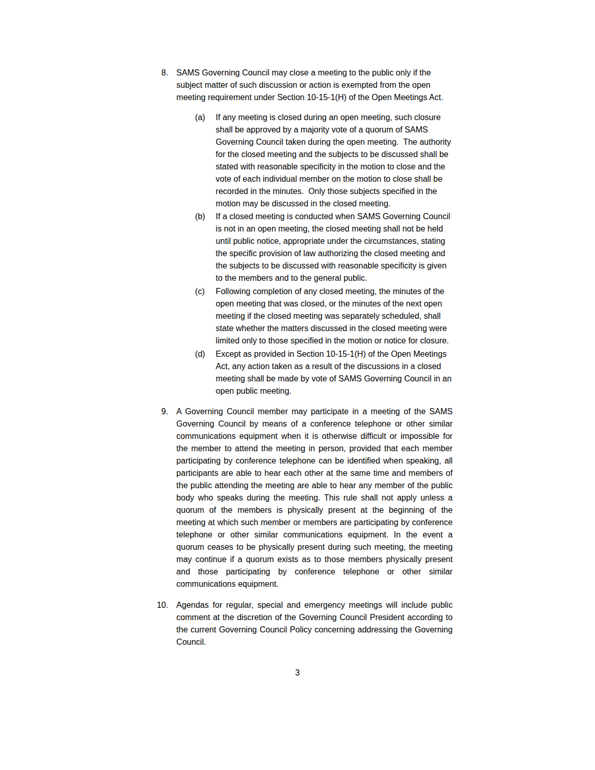SAMS Governing Council may close a meeting to the public only if the subject matter of such discussion or action is exempted from the open meeting requirement under Section 10-15-1(H) of the Open Meetings Act.
If any meeting is closed during an open meeting, such closure shall be approved by a majority vote of a quorum of SAMS Governing Council taken during the open meeting. The authority for the closed meeting and the subjects to be discussed shall be stated with reasonable specificity in the motion to close and the vote of each individual member on the motion to close shall be recorded in the minutes. Only those subjects specified in the motion may be discussed in the closed meeting.
If a closed meeting is conducted when SAMS Governing Council is not in an open meeting, the closed meeting shall not be held until public notice, appropriate under the circumstances, stating the specific provision of law authorizing the closed meeting and the subjects to be discussed with reasonable specificity is given to the members and to the general public.
Following completion of any closed meeting, the minutes of the open meeting that was closed, or the minutes of the next open meeting if the closed meeting was separately scheduled, shall state whether the matters discussed in the closed meeting were limited only to those specified in the motion or notice for closure.
Except as provided in Section 10-15-1(H) of the Open Meetings Act, any action taken as a result of the discussions in a closed meeting shall be made by vote of SAMS Governing Council in an open public meeting.
A Governing Council member may participate in a meeting of the SAMS Governing Council by means of a conference telephone or other similar communications equipment when it is otherwise difficult or impossible for the member to attend the meeting in person, provided that each member participating by conference telephone can be identified when speaking, all participants are able to hear each other at the same time and members of the public attending the meeting are able to hear any member of the public body who speaks during the meeting. This rule shall not apply unless a quorum of the members is physically present at the beginning of the meeting at which such member or members are participating by conference telephone or other similar communications equipment. In the event a quorum ceases to be physically present during such meeting, the meeting may continue if a quorum exists as to those members physically present and those participating by conference telephone or other similar communications equipment.
Agendas for regular, special and emergency meetings will include public comment at the discretion of the Governing Council President according to the current Governing Council Policy concerning addressing the Governing Council.
3